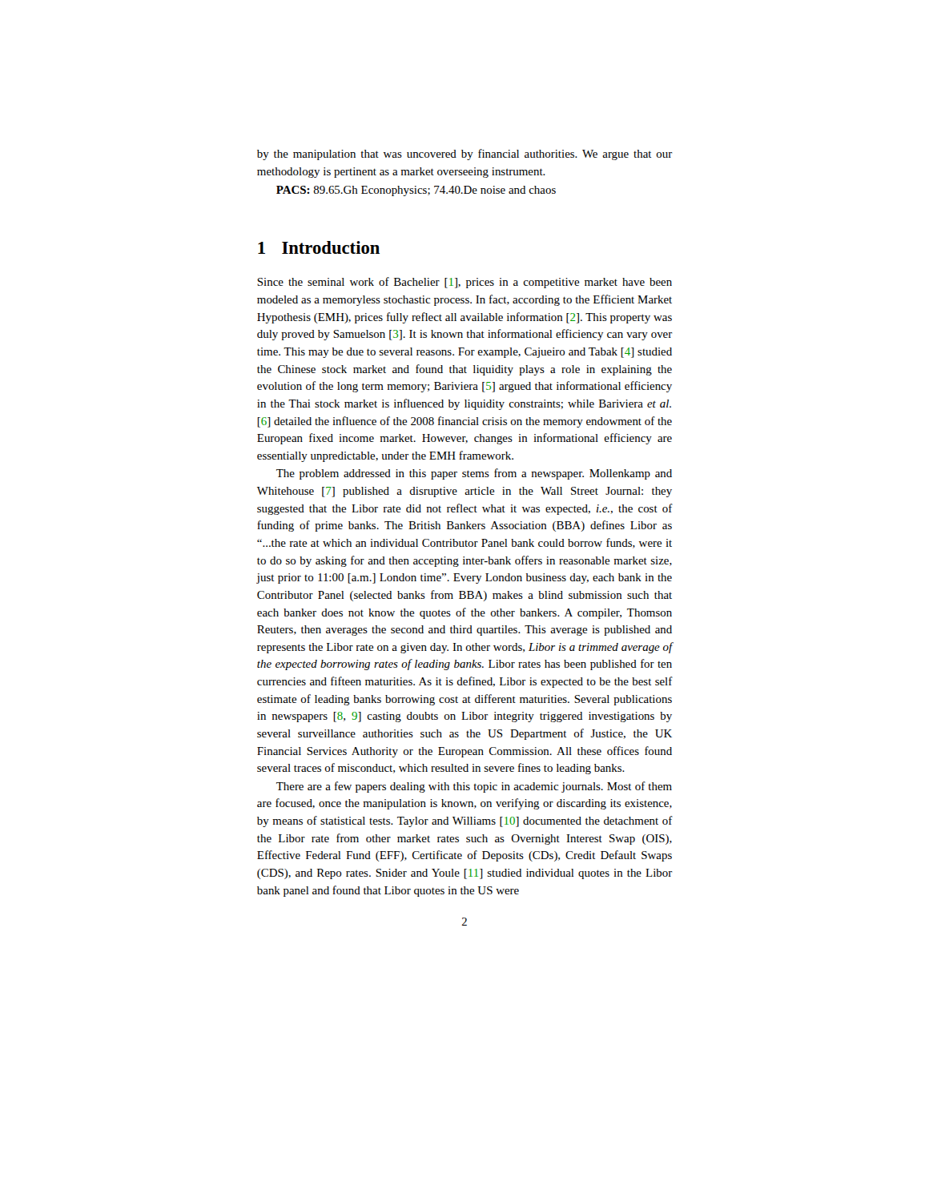by the manipulation that was uncovered by financial authorities. We argue that our methodology is pertinent as a market overseeing instrument.
PACS: 89.65.Gh Econophysics; 74.40.De noise and chaos
1 Introduction
Since the seminal work of Bachelier [1], prices in a competitive market have been modeled as a memoryless stochastic process. In fact, according to the Efficient Market Hypothesis (EMH), prices fully reflect all available information [2]. This property was duly proved by Samuelson [3]. It is known that informational efficiency can vary over time. This may be due to several reasons. For example, Cajueiro and Tabak [4] studied the Chinese stock market and found that liquidity plays a role in explaining the evolution of the long term memory; Bariviera [5] argued that informational efficiency in the Thai stock market is influenced by liquidity constraints; while Bariviera et al. [6] detailed the influence of the 2008 financial crisis on the memory endowment of the European fixed income market. However, changes in informational efficiency are essentially unpredictable, under the EMH framework.
The problem addressed in this paper stems from a newspaper. Mollenkamp and Whitehouse [7] published a disruptive article in the Wall Street Journal: they suggested that the Libor rate did not reflect what it was expected, i.e., the cost of funding of prime banks. The British Bankers Association (BBA) defines Libor as “...the rate at which an individual Contributor Panel bank could borrow funds, were it to do so by asking for and then accepting inter-bank offers in reasonable market size, just prior to 11:00 [a.m.] London time”. Every London business day, each bank in the Contributor Panel (selected banks from BBA) makes a blind submission such that each banker does not know the quotes of the other bankers. A compiler, Thomson Reuters, then averages the second and third quartiles. This average is published and represents the Libor rate on a given day. In other words, Libor is a trimmed average of the expected borrowing rates of leading banks. Libor rates has been published for ten currencies and fifteen maturities. As it is defined, Libor is expected to be the best self estimate of leading banks borrowing cost at different maturities. Several publications in newspapers [8, 9] casting doubts on Libor integrity triggered investigations by several surveillance authorities such as the US Department of Justice, the UK Financial Services Authority or the European Commission. All these offices found several traces of misconduct, which resulted in severe fines to leading banks.
There are a few papers dealing with this topic in academic journals. Most of them are focused, once the manipulation is known, on verifying or discarding its existence, by means of statistical tests. Taylor and Williams [10] documented the detachment of the Libor rate from other market rates such as Overnight Interest Swap (OIS), Effective Federal Fund (EFF), Certificate of Deposits (CDs), Credit Default Swaps (CDS), and Repo rates. Snider and Youle [11] studied individual quotes in the Libor bank panel and found that Libor quotes in the US were
2